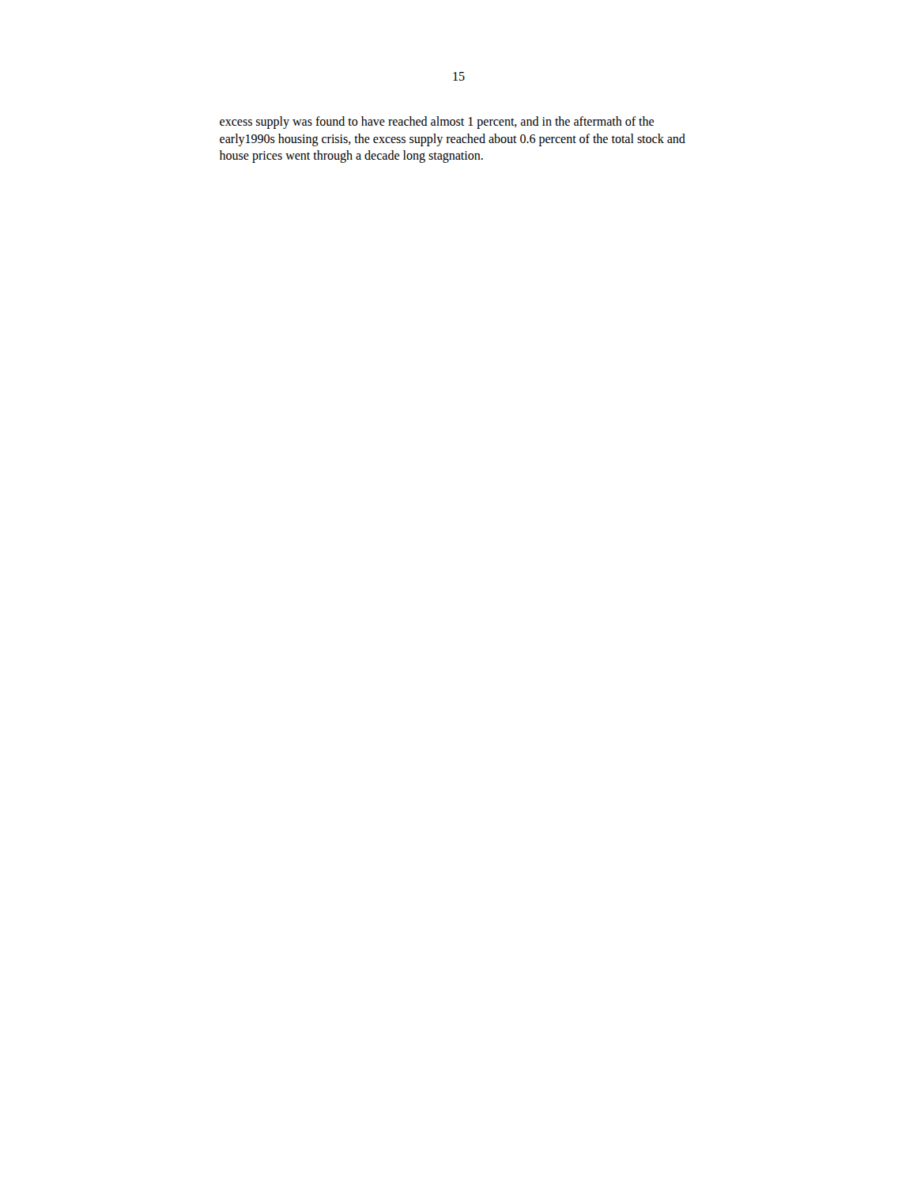15
excess supply was found to have reached almost 1 percent, and in the aftermath of the early1990s housing crisis, the excess supply reached about 0.6 percent of the total stock and house prices went through a decade long stagnation.